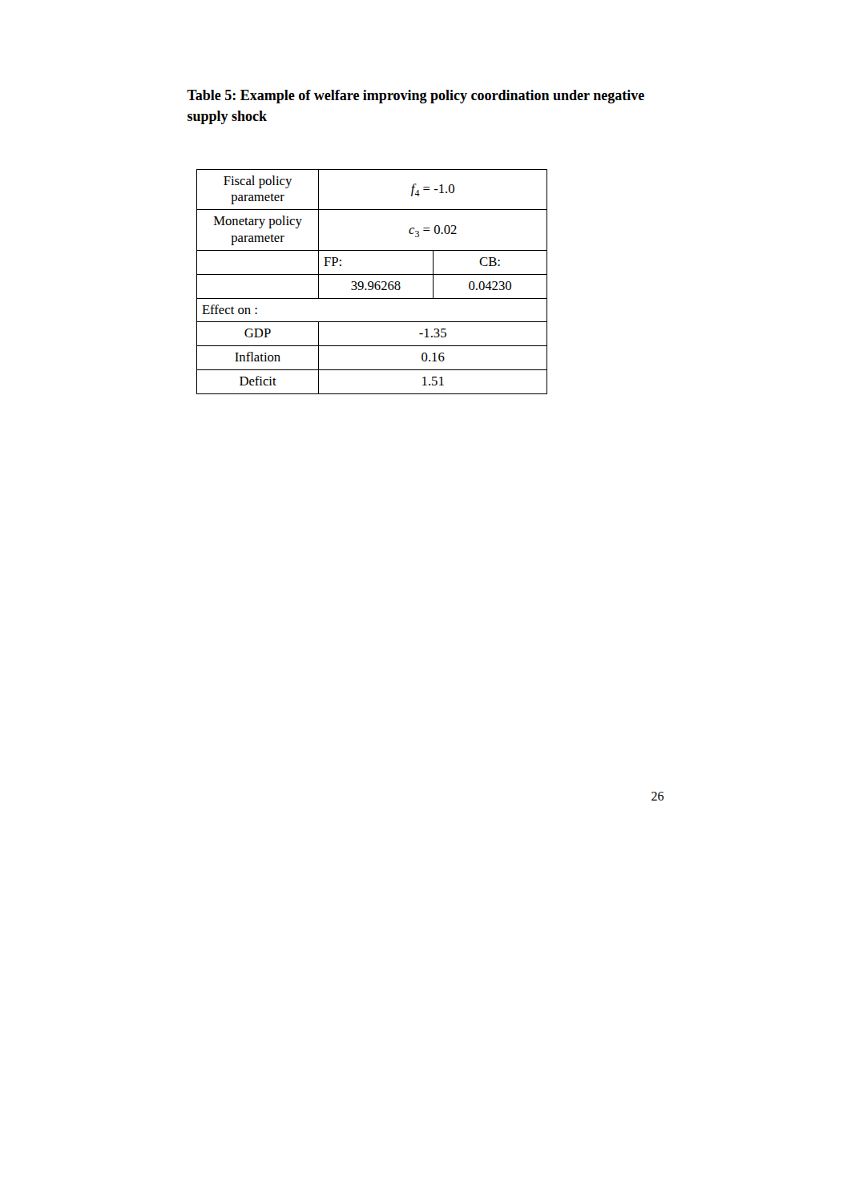Table 5: Example of welfare improving policy coordination under negative supply shock
| Fiscal policy parameter | f 4 = -1.0 |
| Monetary policy parameter | c 3 = 0.02 |
| | FP: | CB: |
| | 39.96268 | 0.04230 |
| Effect on : |
| GDP | -1.35 |
| Inflation | 0.16 |
| Deficit | 1.51 |
26